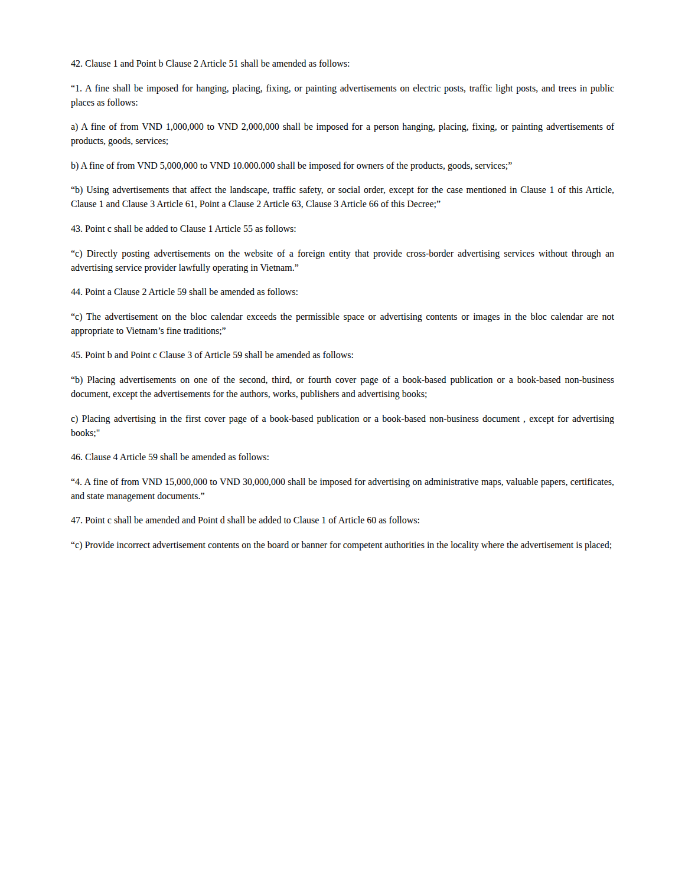42. Clause 1 and Point b Clause 2 Article 51 shall be amended as follows:
“1. A fine shall be imposed for hanging, placing, fixing, or painting advertisements on electric posts, traffic light posts, and trees in public places as follows:
a) A fine of from VND 1,000,000 to VND 2,000,000 shall be imposed for a person hanging, placing, fixing, or painting advertisements of products, goods, services;
b) A fine of from VND 5,000,000 to VND 10.000.000 shall be imposed for owners of the products, goods, services;”
“b) Using advertisements that affect the landscape, traffic safety, or social order, except for the case mentioned in Clause 1 of this Article, Clause 1 and Clause 3 Article 61, Point a Clause 2 Article 63, Clause 3 Article 66 of this Decree;”
43. Point c shall be added to Clause 1 Article 55 as follows:
“c) Directly posting advertisements on the website of a foreign entity that provide cross-border advertising services without through an advertising service provider lawfully operating in Vietnam.”
44. Point a Clause 2 Article 59 shall be amended as follows:
“c) The advertisement on the bloc calendar exceeds the permissible space or advertising contents or images in the bloc calendar are not appropriate to Vietnam’s fine traditions;”
45. Point b and Point c Clause 3 of Article 59 shall be amended as follows:
“b) Placing advertisements on one of the second, third, or fourth cover page of a book-based publication or a book-based non-business document, except the advertisements for the authors, works, publishers and advertising books;
c) Placing advertising in the first cover page of a book-based publication or a book-based non-business document , except for advertising books;"
46. Clause 4 Article 59 shall be amended as follows:
“4. A fine of from VND 15,000,000 to VND 30,000,000 shall be imposed for advertising on administrative maps, valuable papers, certificates, and state management documents.”
47. Point c shall be amended and Point d shall be added to Clause 1 of Article 60 as follows:
“c) Provide incorrect advertisement contents on the board or banner for competent authorities in the locality where the advertisement is placed;